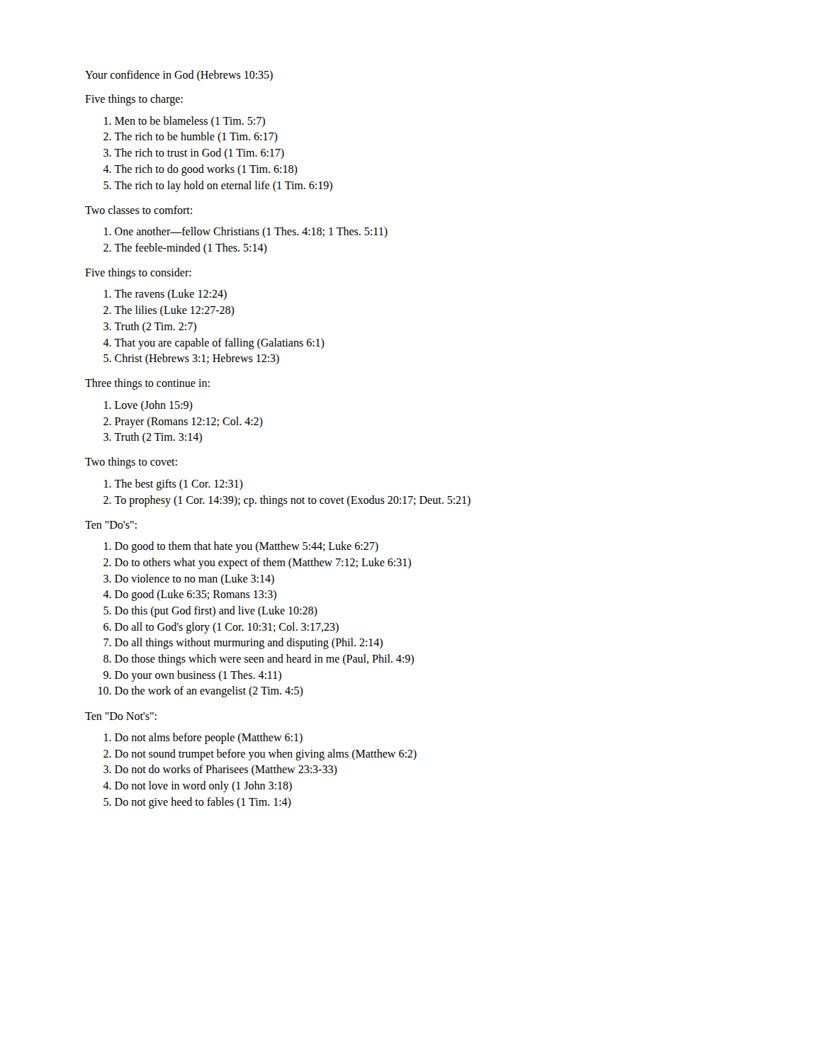Your confidence in God (Hebrews 10:35)
Five things to charge:
Men to be blameless (1 Tim. 5:7)
The rich to be humble (1 Tim. 6:17)
The rich to trust in God (1 Tim. 6:17)
The rich to do good works (1 Tim. 6:18)
The rich to lay hold on eternal life (1 Tim. 6:19)
Two classes to comfort:
One another—fellow Christians (1 Thes. 4:18; 1 Thes. 5:11)
The feeble-minded (1 Thes. 5:14)
Five things to consider:
The ravens (Luke 12:24)
The lilies (Luke 12:27-28)
Truth (2 Tim. 2:7)
That you are capable of falling (Galatians 6:1)
Christ (Hebrews 3:1; Hebrews 12:3)
Three things to continue in:
Love (John 15:9)
Prayer (Romans 12:12; Col. 4:2)
Truth (2 Tim. 3:14)
Two things to covet:
The best gifts (1 Cor. 12:31)
To prophesy (1 Cor. 14:39); cp. things not to covet (Exodus 20:17; Deut. 5:21)
Ten "Do's":
Do good to them that hate you (Matthew 5:44; Luke 6:27)
Do to others what you expect of them (Matthew 7:12; Luke 6:31)
Do violence to no man (Luke 3:14)
Do good (Luke 6:35; Romans 13:3)
Do this (put God first) and live (Luke 10:28)
Do all to God's glory (1 Cor. 10:31; Col. 3:17,23)
Do all things without murmuring and disputing (Phil. 2:14)
Do those things which were seen and heard in me (Paul, Phil. 4:9)
Do your own business (1 Thes. 4:11)
Do the work of an evangelist (2 Tim. 4:5)
Ten "Do Not's":
Do not alms before people (Matthew 6:1)
Do not sound trumpet before you when giving alms (Matthew 6:2)
Do not do works of Pharisees (Matthew 23:3-33)
Do not love in word only (1 John 3:18)
Do not give heed to fables (1 Tim. 1:4)